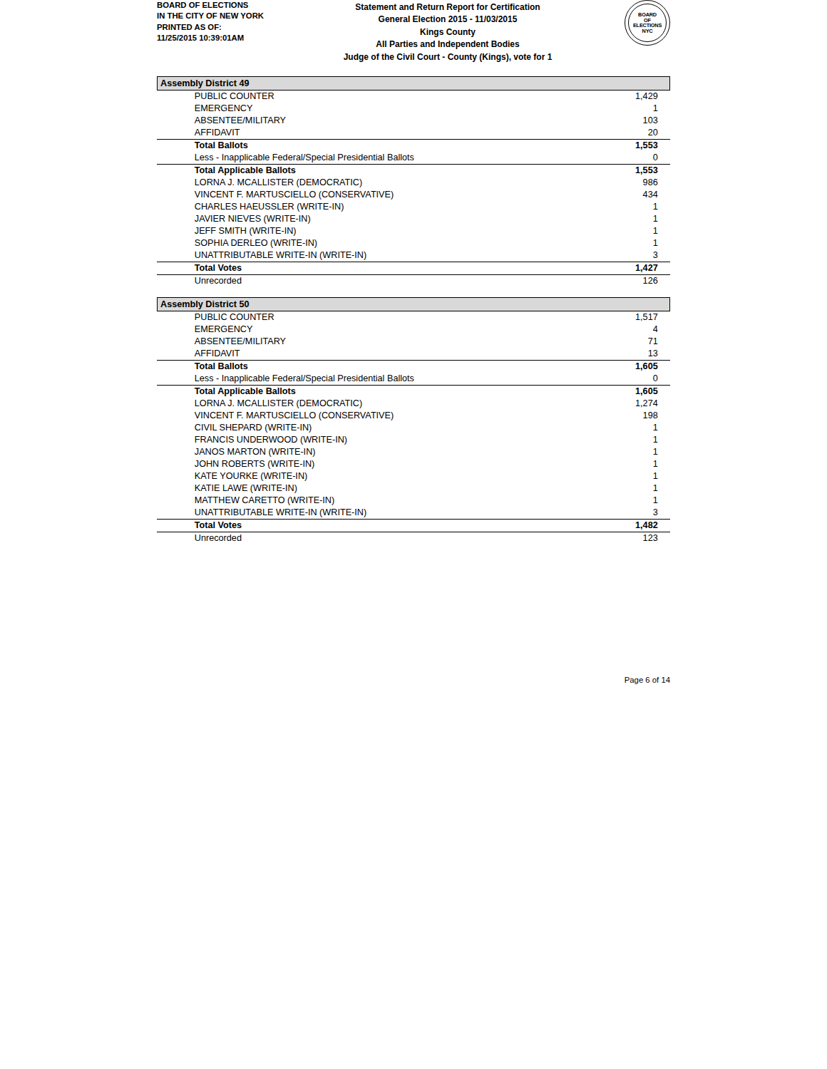BOARD OF ELECTIONS
IN THE CITY OF NEW YORK
PRINTED AS OF:
11/25/2015 10:39:01AM
Statement and Return Report for Certification
General Election 2015 - 11/03/2015
Kings County
All Parties and Independent Bodies
Judge of the Civil Court - County (Kings), vote for 1
BOARD
OF
ELECTIONS
NYC
Assembly District 49
| PUBLIC COUNTER | 1,429 |
| EMERGENCY | 1 |
| ABSENTEE/MILITARY | 103 |
| AFFIDAVIT | 20 |
| Total Ballots | 1,553 |
| Less - Inapplicable Federal/Special Presidential Ballots | 0 |
| Total Applicable Ballots | 1,553 |
| LORNA J. MCALLISTER (DEMOCRATIC) | 986 |
| VINCENT F. MARTUSCIELLO (CONSERVATIVE) | 434 |
| CHARLES HAEUSSLER (WRITE-IN) | 1 |
| JAVIER NIEVES (WRITE-IN) | 1 |
| JEFF SMITH (WRITE-IN) | 1 |
| SOPHIA DERLEO (WRITE-IN) | 1 |
| UNATTRIBUTABLE WRITE-IN (WRITE-IN) | 3 |
| Total Votes | 1,427 |
| Unrecorded | 126 |
Assembly District 50
| PUBLIC COUNTER | 1,517 |
| EMERGENCY | 4 |
| ABSENTEE/MILITARY | 71 |
| AFFIDAVIT | 13 |
| Total Ballots | 1,605 |
| Less - Inapplicable Federal/Special Presidential Ballots | 0 |
| Total Applicable Ballots | 1,605 |
| LORNA J. MCALLISTER (DEMOCRATIC) | 1,274 |
| VINCENT F. MARTUSCIELLO (CONSERVATIVE) | 198 |
| CIVIL SHEPARD (WRITE-IN) | 1 |
| FRANCIS UNDERWOOD (WRITE-IN) | 1 |
| JANOS MARTON (WRITE-IN) | 1 |
| JOHN ROBERTS (WRITE-IN) | 1 |
| KATE YOURKE (WRITE-IN) | 1 |
| KATIE LAWE (WRITE-IN) | 1 |
| MATTHEW CARETTO (WRITE-IN) | 1 |
| UNATTRIBUTABLE WRITE-IN (WRITE-IN) | 3 |
| Total Votes | 1,482 |
| Unrecorded | 123 |
Page 6 of 14